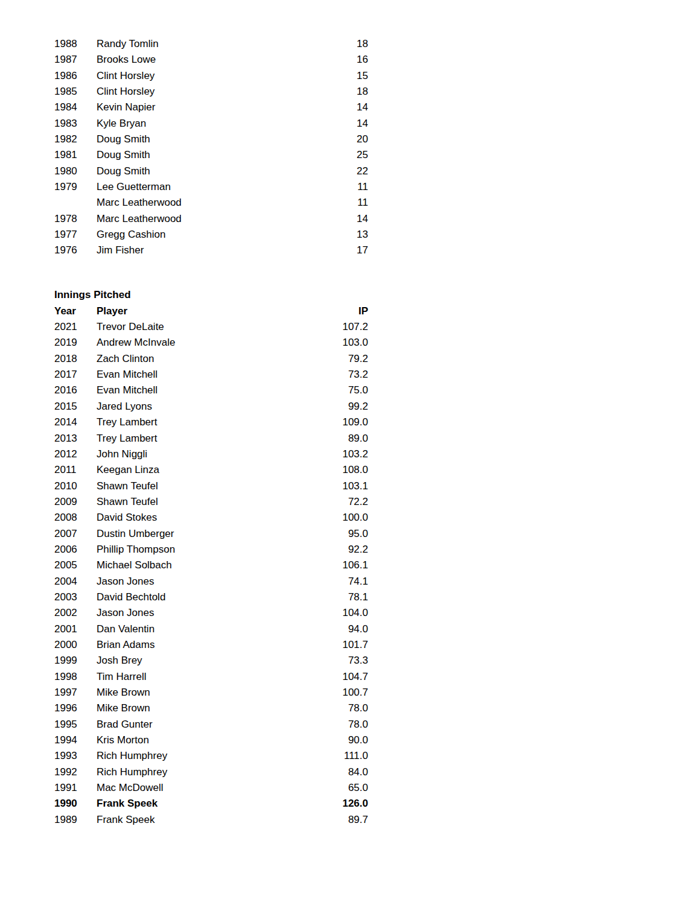| 1988 | Randy Tomlin | 18 |
| 1987 | Brooks Lowe | 16 |
| 1986 | Clint Horsley | 15 |
| 1985 | Clint Horsley | 18 |
| 1984 | Kevin Napier | 14 |
| 1983 | Kyle Bryan | 14 |
| 1982 | Doug Smith | 20 |
| 1981 | Doug Smith | 25 |
| 1980 | Doug Smith | 22 |
| 1979 | Lee Guetterman | 11 |
| | Marc Leatherwood | 11 |
| 1978 | Marc Leatherwood | 14 |
| 1977 | Gregg Cashion | 13 |
| 1976 | Jim Fisher | 17 |
Innings Pitched
| Year | Player | IP |
| 2021 | Trevor DeLaite | 107.2 |
| 2019 | Andrew McInvale | 103.0 |
| 2018 | Zach Clinton | 79.2 |
| 2017 | Evan Mitchell | 73.2 |
| 2016 | Evan Mitchell | 75.0 |
| 2015 | Jared Lyons | 99.2 |
| 2014 | Trey Lambert | 109.0 |
| 2013 | Trey Lambert | 89.0 |
| 2012 | John Niggli | 103.2 |
| 2011 | Keegan Linza | 108.0 |
| 2010 | Shawn Teufel | 103.1 |
| 2009 | Shawn Teufel | 72.2 |
| 2008 | David Stokes | 100.0 |
| 2007 | Dustin Umberger | 95.0 |
| 2006 | Phillip Thompson | 92.2 |
| 2005 | Michael Solbach | 106.1 |
| 2004 | Jason Jones | 74.1 |
| 2003 | David Bechtold | 78.1 |
| 2002 | Jason Jones | 104.0 |
| 2001 | Dan Valentin | 94.0 |
| 2000 | Brian Adams | 101.7 |
| 1999 | Josh Brey | 73.3 |
| 1998 | Tim Harrell | 104.7 |
| 1997 | Mike Brown | 100.7 |
| 1996 | Mike Brown | 78.0 |
| 1995 | Brad Gunter | 78.0 |
| 1994 | Kris Morton | 90.0 |
| 1993 | Rich Humphrey | 111.0 |
| 1992 | Rich Humphrey | 84.0 |
| 1991 | Mac McDowell | 65.0 |
| 1990 | Frank Speek | 126.0 |
| 1989 | Frank Speek | 89.7 |